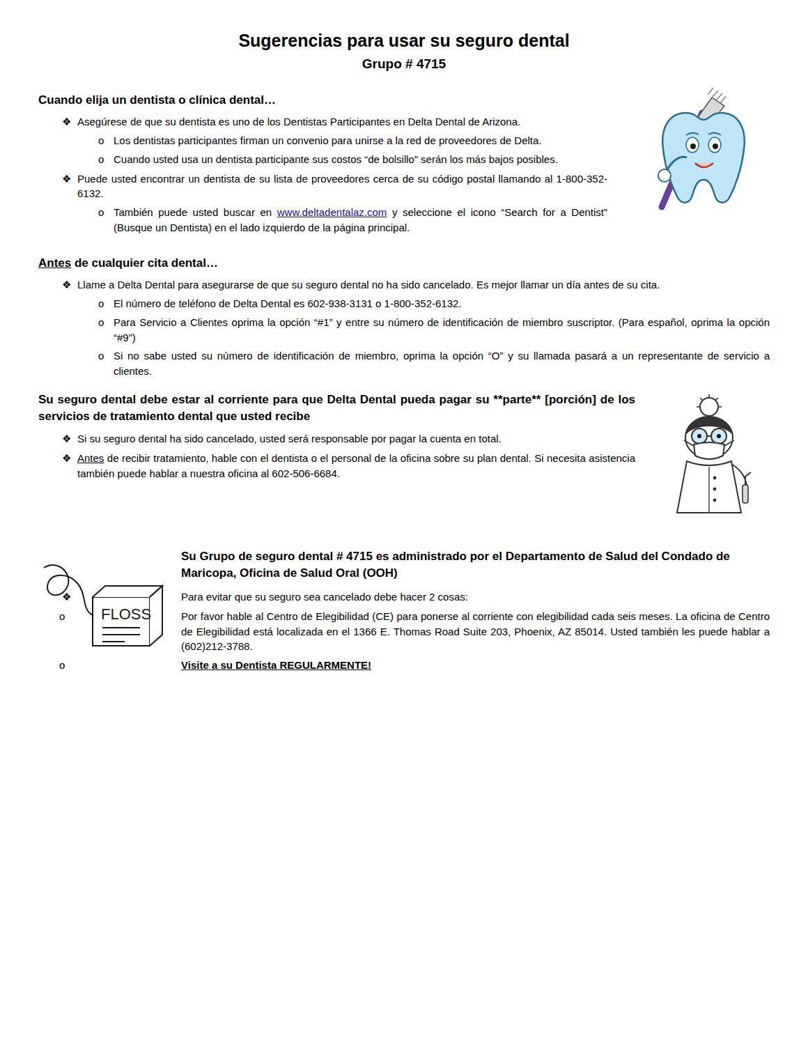Sugerencias para usar su seguro dental
Grupo # 4715
Cuando elija un dentista o clínica dental…
Asegúrese de que su dentista es uno de los Dentistas Participantes en Delta Dental de Arizona.
Los dentistas participantes firman un convenio para unirse a la red de proveedores de Delta.
Cuando usted usa un dentista participante sus costos “de bolsillo” serán los más bajos posibles.
Puede usted encontrar un dentista de su lista de proveedores cerca de su código postal llamando al 1-800-352-6132.
También puede usted buscar en www.deltadentalaz.com y seleccione el icono “Search for a Dentist” (Busque un Dentista) en el lado izquierdo de la página principal.
Antes de cualquier cita dental…
Llame a Delta Dental para asegurarse de que su seguro dental no ha sido cancelado. Es mejor llamar un día antes de su cita.
El número de teléfono de Delta Dental es 602-938-3131 o 1-800-352-6132.
Para Servicio a Clientes oprima la opción “#1” y entre su número de identificación de miembro suscriptor. (Para español, oprima la opción “#9”)
Si no sabe usted su número de identificación de miembro, oprima la opción “O” y su llamada pasará a un representante de servicio a clientes.
Su seguro dental debe estar al corriente para que Delta Dental pueda pagar su **parte** [porción] de los servicios de tratamiento dental que usted recibe
Si su seguro dental ha sido cancelado, usted será responsable por pagar la cuenta en total.
Antes de recibir tratamiento, hable con el dentista o el personal de la oficina sobre su plan dental. Si necesita asistencia también puede hablar a nuestra oficina al 602-506-6684.
FLOSS
Su Grupo de seguro dental # 4715 es administrado por el Departamento de Salud del Condado de Maricopa, Oficina de Salud Oral (OOH)
Para evitar que su seguro sea cancelado debe hacer 2 cosas:
Por favor hable al Centro de Elegibilidad (CE) para ponerse al corriente con elegibilidad cada seis meses. La oficina de Centro de Elegibilidad está localizada en el 1366 E. Thomas Road Suite 203, Phoenix, AZ 85014. Usted también les puede hablar a (602)212-3788.
Visite a su Dentista REGULARMENTE!